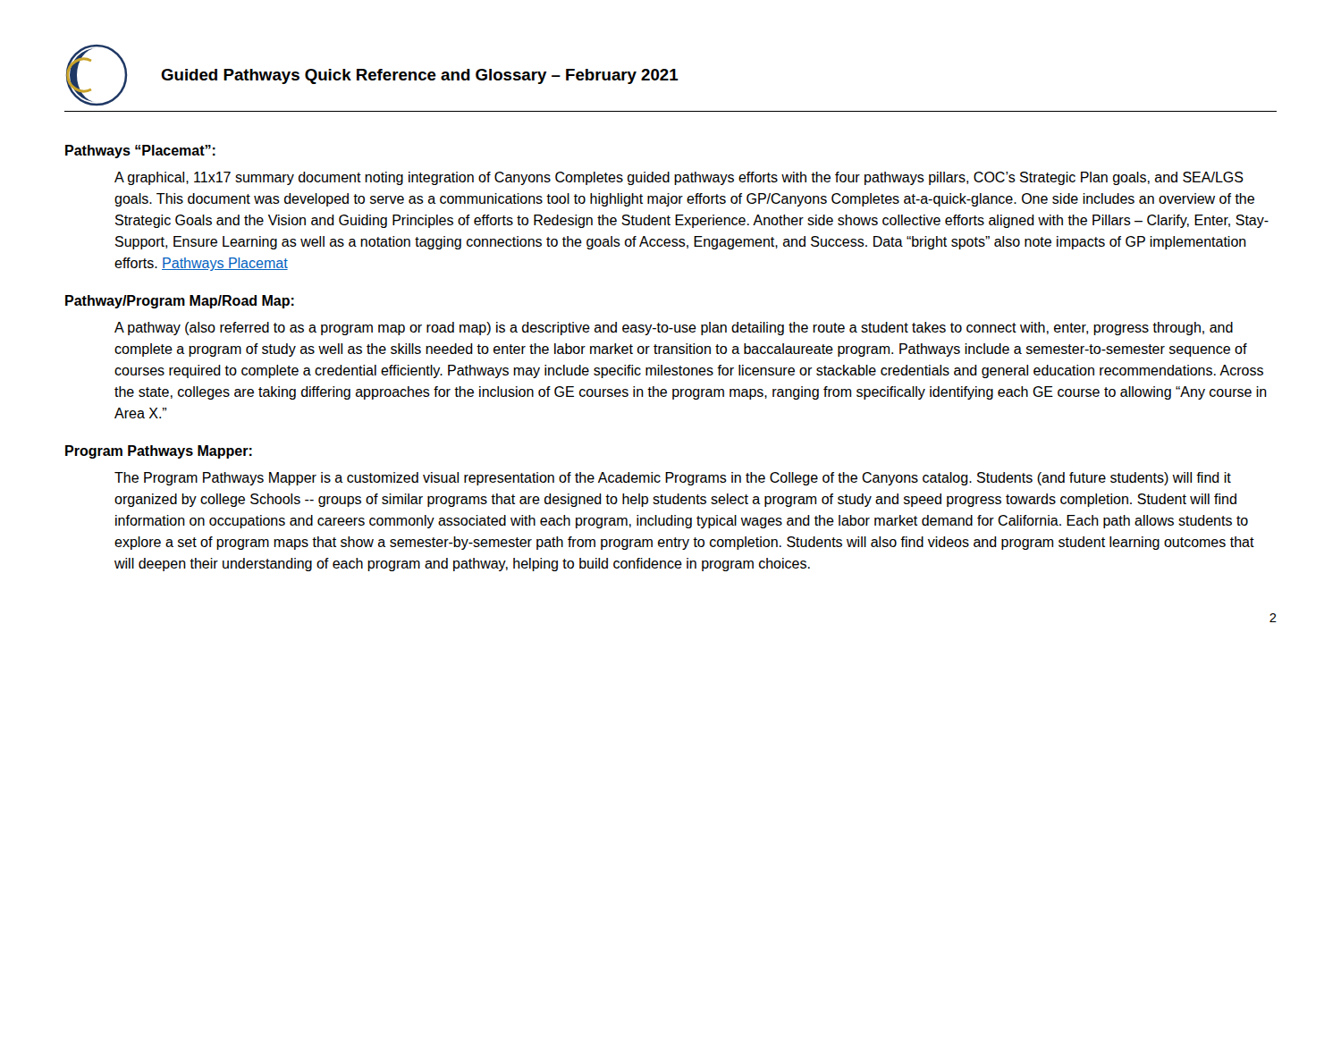CANYONS COMPLETES
Guided Pathways Quick Reference and Glossary – February 2021
Pathways “Placemat”:
A graphical, 11x17 summary document noting integration of Canyons Completes guided pathways efforts with the four pathways pillars, COC’s Strategic Plan goals, and SEA/LGS goals. This document was developed to serve as a communications tool to highlight major efforts of GP/Canyons Completes at-a-quick-glance. One side includes an overview of the Strategic Goals and the Vision and Guiding Principles of efforts to Redesign the Student Experience. Another side shows collective efforts aligned with the Pillars – Clarify, Enter, Stay-Support, Ensure Learning as well as a notation tagging connections to the goals of Access, Engagement, and Success. Data “bright spots” also note impacts of GP implementation efforts. Pathways Placemat
Pathway/Program Map/Road Map:
A pathway (also referred to as a program map or road map) is a descriptive and easy-to-use plan detailing the route a student takes to connect with, enter, progress through, and complete a program of study as well as the skills needed to enter the labor market or transition to a baccalaureate program. Pathways include a semester-to-semester sequence of courses required to complete a credential efficiently. Pathways may include specific milestones for licensure or stackable credentials and general education recommendations. Across the state, colleges are taking differing approaches for the inclusion of GE courses in the program maps, ranging from specifically identifying each GE course to allowing “Any course in Area X.”
Program Pathways Mapper:
The Program Pathways Mapper is a customized visual representation of the Academic Programs in the College of the Canyons catalog. Students (and future students) will find it organized by college Schools -- groups of similar programs that are designed to help students select a program of study and speed progress towards completion. Student will find information on occupations and careers commonly associated with each program, including typical wages and the labor market demand for California. Each path allows students to explore a set of program maps that show a semester-by-semester path from program entry to completion. Students will also find videos and program student learning outcomes that will deepen their understanding of each program and pathway, helping to build confidence in program choices.
2